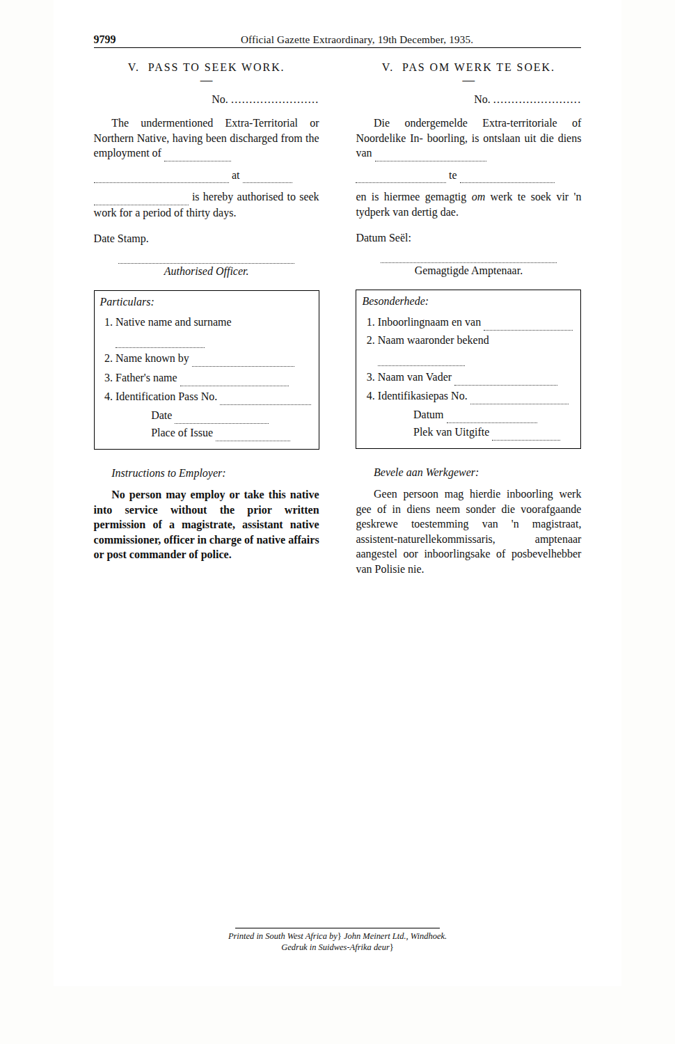9799
Official Gazette Extraordinary, 19th December, 1935.
V. Pass to Seek Work.
No. ........................
The undermentioned Extra-Territorial or Northern Native, having been discharged from the employment of
at
is hereby authorised to seek work for a period of thirty days.
Date Stamp.
Authorised Officer.
Particulars:
Native name and surname
Name known by
Father's name
Identification Pass No.
Date
Place of Issue
Instructions to Employer:
No person may employ or take this native into service without the prior written permission of a magistrate, assistant native commissioner, officer in charge of native affairs or post commander of police.
V. Pas om Werk te Soek.
No. ........................
Die ondergemelde Extra-territoriale of Noordelike In- boorling, is ontslaan uit die diens van
te
en is hiermee gemagtig om werk te soek vir 'n tydperk van dertig dae.
Datum Seël:
Gemagtigde Amptenaar.
Besonderhede:
Inboorlingnaam en van
Naam waaronder bekend
Naam van Vader
Identifikasiepas No.
Datum
Plek van Uitgifte
Bevele aan Werkgewer:
Geen persoon mag hierdie inboorling werk gee of in diens neem sonder die voorafgaande geskrewe toestemming van 'n magistraat, assistent-naturellekommissaris, amptenaar aangestel oor inboorlingsake of posbevelhebber van Polisie nie.
Printed in South West Africa by} John Meinert Ltd., Windhoek.
Gedruk in Suidwes-Afrika deur}